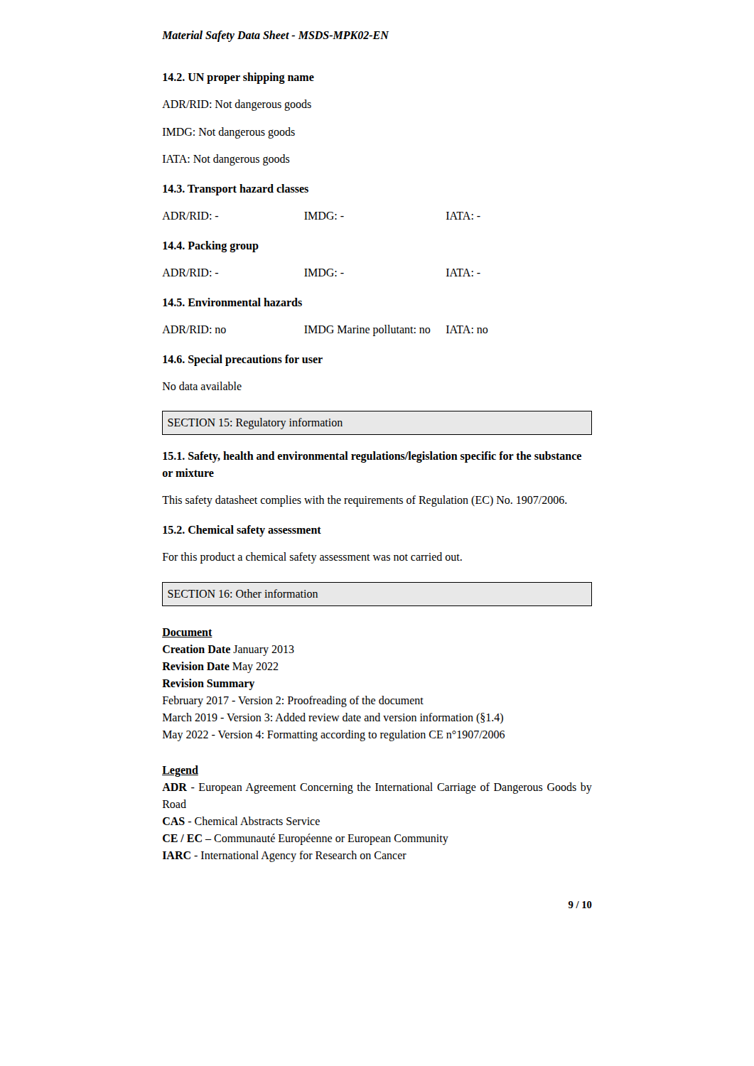Material Safety Data Sheet - MSDS-MPK02-EN
14.2. UN proper shipping name
ADR/RID: Not dangerous goods
IMDG: Not dangerous goods
IATA: Not dangerous goods
14.3. Transport hazard classes
| ADR/RID: - | IMDG: - | IATA: - |
14.4. Packing group
| ADR/RID: - | IMDG: - | IATA: - |
14.5. Environmental hazards
| ADR/RID: no | IMDG Marine pollutant: no | IATA: no |
14.6. Special precautions for user
No data available
SECTION 15: Regulatory information
15.1. Safety, health and environmental regulations/legislation specific for the substance or mixture
This safety datasheet complies with the requirements of Regulation (EC) No. 1907/2006.
15.2. Chemical safety assessment
For this product a chemical safety assessment was not carried out.
SECTION 16: Other information
Document
Creation Date January 2013
Revision Date May 2022
Revision Summary
February 2017 - Version 2: Proofreading of the document
March 2019 - Version 3: Added review date and version information (§1.4)
May 2022 - Version 4: Formatting according to regulation CE n°1907/2006
Legend
ADR - European Agreement Concerning the International Carriage of Dangerous Goods by Road
CAS - Chemical Abstracts Service
CE / EC – Communauté Européenne or European Community
IARC - International Agency for Research on Cancer
9 / 10